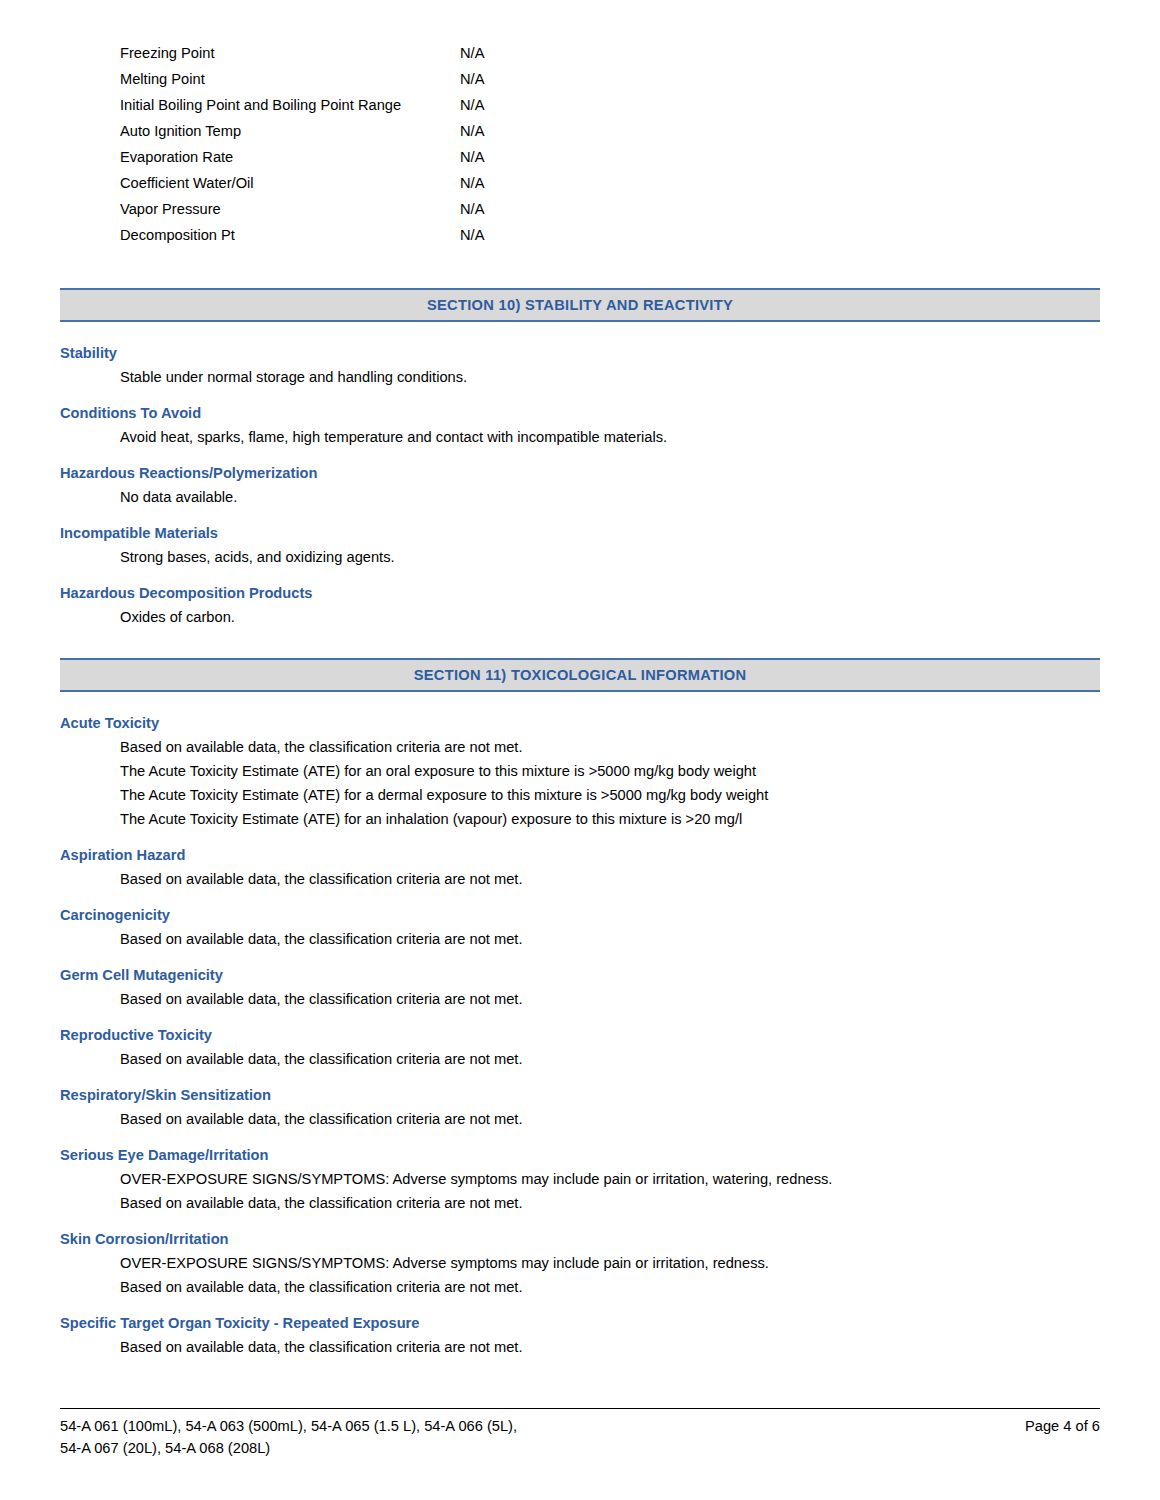| Freezing Point | N/A |
| Melting Point | N/A |
| Initial Boiling Point and Boiling Point Range | N/A |
| Auto Ignition Temp | N/A |
| Evaporation Rate | N/A |
| Coefficient Water/Oil | N/A |
| Vapor Pressure | N/A |
| Decomposition Pt | N/A |
SECTION 10) STABILITY AND REACTIVITY
Stability
Stable under normal storage and handling conditions.
Conditions To Avoid
Avoid heat, sparks, flame, high temperature and contact with incompatible materials.
Hazardous Reactions/Polymerization
No data available.
Incompatible Materials
Strong bases, acids, and oxidizing agents.
Hazardous Decomposition Products
Oxides of carbon.
SECTION 11) TOXICOLOGICAL INFORMATION
Acute Toxicity
Based on available data, the classification criteria are not met.
The Acute Toxicity Estimate (ATE) for an oral exposure to this mixture is >5000 mg/kg body weight
The Acute Toxicity Estimate (ATE) for a dermal exposure to this mixture is >5000 mg/kg body weight
The Acute Toxicity Estimate (ATE) for an inhalation (vapour) exposure to this mixture is >20 mg/l
Aspiration Hazard
Based on available data, the classification criteria are not met.
Carcinogenicity
Based on available data, the classification criteria are not met.
Germ Cell Mutagenicity
Based on available data, the classification criteria are not met.
Reproductive Toxicity
Based on available data, the classification criteria are not met.
Respiratory/Skin Sensitization
Based on available data, the classification criteria are not met.
Serious Eye Damage/Irritation
OVER-EXPOSURE SIGNS/SYMPTOMS: Adverse symptoms may include pain or irritation, watering, redness.
Based on available data, the classification criteria are not met.
Skin Corrosion/Irritation
OVER-EXPOSURE SIGNS/SYMPTOMS: Adverse symptoms may include pain or irritation, redness.
Based on available data, the classification criteria are not met.
Specific Target Organ Toxicity - Repeated Exposure
Based on available data, the classification criteria are not met.
54-A 061 (100mL), 54-A 063 (500mL), 54-A 065 (1.5 L), 54-A 066 (5L), 54-A 067 (20L), 54-A 068 (208L)
Page 4 of 6